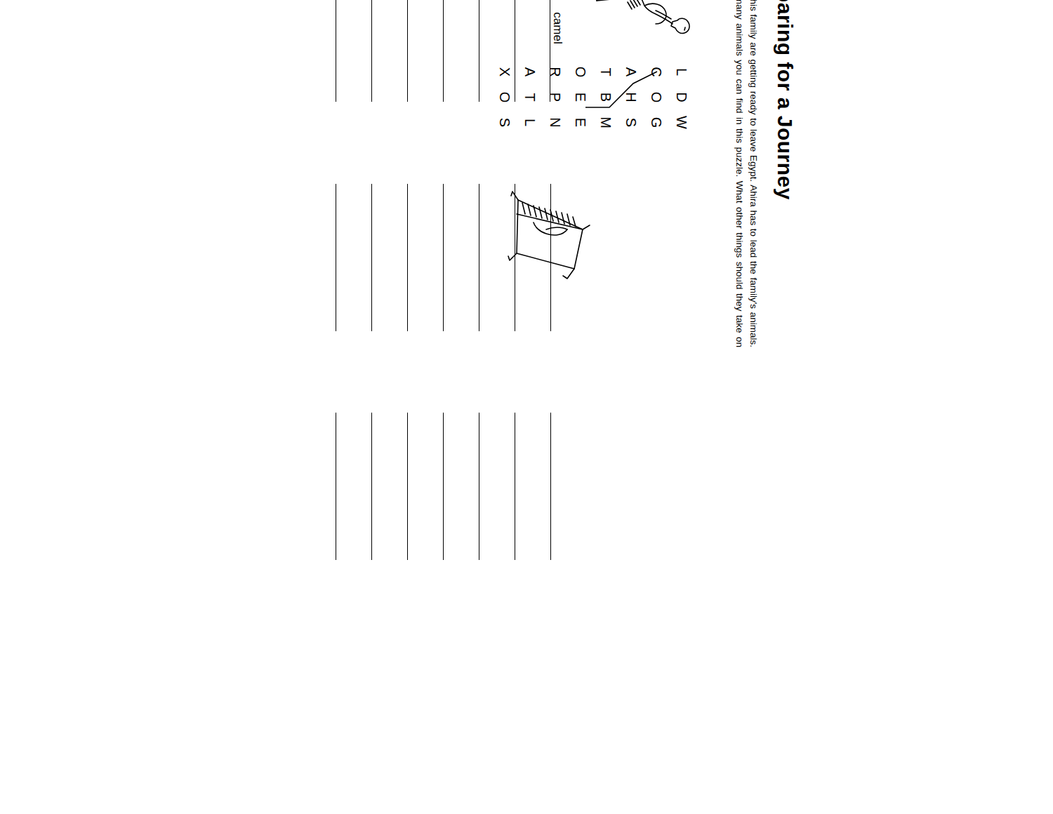Preparing for a Journey
Ahira and his family are getting ready to leave Egypt. Ahira has to lead the family's animals. See how many animals you can find in this puzzle. What other things should they take on their trip?
| L | D | W |
| C | O | G |
| A | H | S |
| T | B | M |
| O | E | E |
| R | P | N |
| A | T | L |
| X | O | S |
| camel | | |